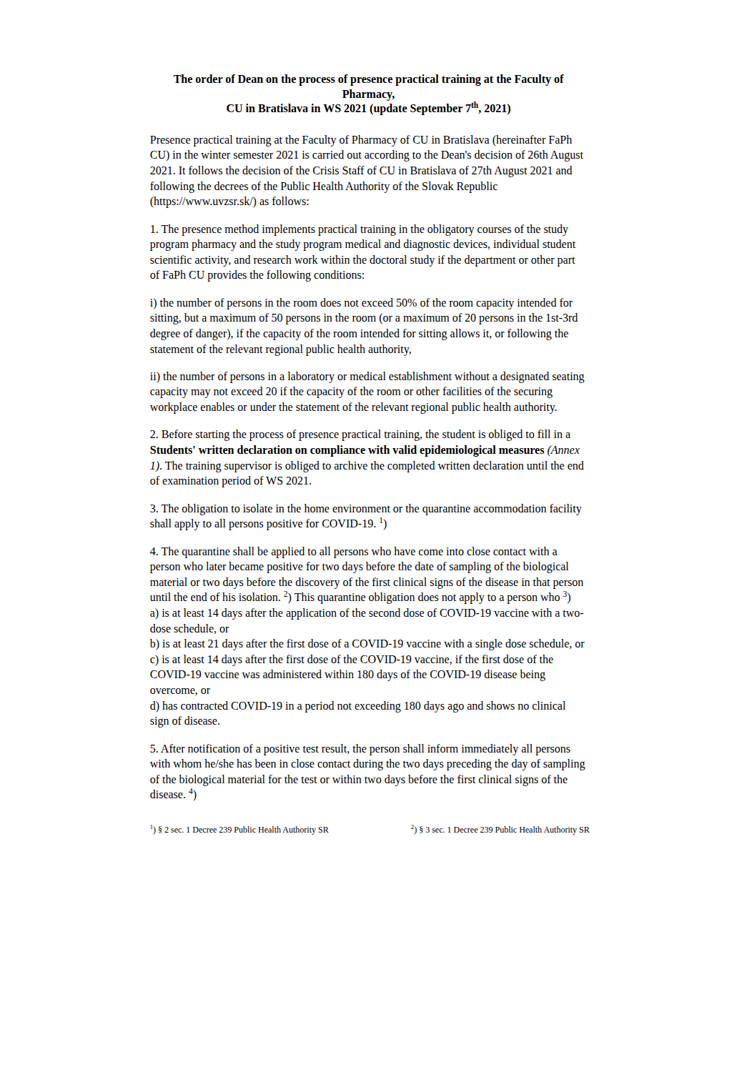The order of Dean on the process of presence practical training at the Faculty of Pharmacy,
CU in Bratislava in WS 2021 (update September 7th, 2021)
Presence practical training at the Faculty of Pharmacy of CU in Bratislava (hereinafter FaPh CU) in the winter semester 2021 is carried out according to the Dean's decision of 26th August 2021. It follows the decision of the Crisis Staff of CU in Bratislava of 27th August 2021 and following the decrees of the Public Health Authority of the Slovak Republic (https://www.uvzsr.sk/) as follows:
1. The presence method implements practical training in the obligatory courses of the study program pharmacy and the study program medical and diagnostic devices, individual student scientific activity, and research work within the doctoral study if the department or other part of FaPh CU provides the following conditions:
i) the number of persons in the room does not exceed 50% of the room capacity intended for sitting, but a maximum of 50 persons in the room (or a maximum of 20 persons in the 1st-3rd degree of danger), if the capacity of the room intended for sitting allows it, or following the statement of the relevant regional public health authority,
ii) the number of persons in a laboratory or medical establishment without a designated seating capacity may not exceed 20 if the capacity of the room or other facilities of the securing workplace enables or under the statement of the relevant regional public health authority.
2. Before starting the process of presence practical training, the student is obliged to fill in a Students' written declaration on compliance with valid epidemiological measures (Annex 1). The training supervisor is obliged to archive the completed written declaration until the end of examination period of WS 2021.
3. The obligation to isolate in the home environment or the quarantine accommodation facility shall apply to all persons positive for COVID-19. 1)
4. The quarantine shall be applied to all persons who have come into close contact with a person who later became positive for two days before the date of sampling of the biological material or two days before the discovery of the first clinical signs of the disease in that person until the end of his isolation. 2) This quarantine obligation does not apply to a person who 3)
a) is at least 14 days after the application of the second dose of COVID-19 vaccine with a two-dose schedule, or
b) is at least 21 days after the first dose of a COVID-19 vaccine with a single dose schedule, or
c) is at least 14 days after the first dose of the COVID-19 vaccine, if the first dose of the COVID-19 vaccine was administered within 180 days of the COVID-19 disease being overcome, or
d) has contracted COVID-19 in a period not exceeding 180 days ago and shows no clinical sign of disease.
5. After notification of a positive test result, the person shall inform immediately all persons with whom he/she has been in close contact during the two days preceding the day of sampling of the biological material for the test or within two days before the first clinical signs of the disease. 4)
1) § 2 sec. 1 Decree 239 Public Health Authority SR 2) § 3 sec. 1 Decree 239 Public Health Authority SR